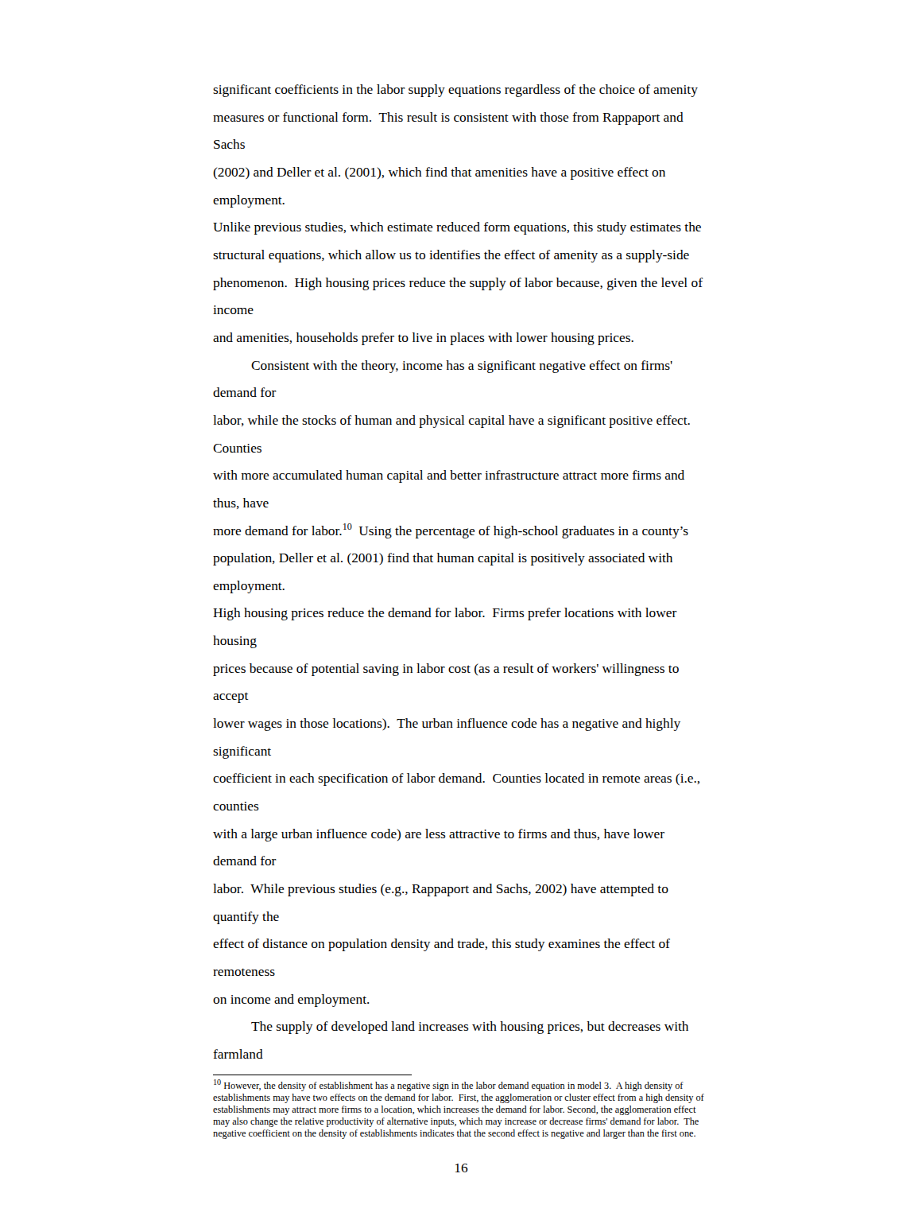significant coefficients in the labor supply equations regardless of the choice of amenity
measures or functional form. This result is consistent with those from Rappaport and Sachs
(2002) and Deller et al. (2001), which find that amenities have a positive effect on employment.
Unlike previous studies, which estimate reduced form equations, this study estimates the
structural equations, which allow us to identifies the effect of amenity as a supply-side
phenomenon. High housing prices reduce the supply of labor because, given the level of income
and amenities, households prefer to live in places with lower housing prices.
Consistent with the theory, income has a significant negative effect on firms' demand for
labor, while the stocks of human and physical capital have a significant positive effect. Counties
with more accumulated human capital and better infrastructure attract more firms and thus, have
more demand for labor.10 Using the percentage of high-school graduates in a county’s
population, Deller et al. (2001) find that human capital is positively associated with employment.
High housing prices reduce the demand for labor. Firms prefer locations with lower housing
prices because of potential saving in labor cost (as a result of workers' willingness to accept
lower wages in those locations). The urban influence code has a negative and highly significant
coefficient in each specification of labor demand. Counties located in remote areas (i.e., counties
with a large urban influence code) are less attractive to firms and thus, have lower demand for
labor. While previous studies (e.g., Rappaport and Sachs, 2002) have attempted to quantify the
effect of distance on population density and trade, this study examines the effect of remoteness
on income and employment.
The supply of developed land increases with housing prices, but decreases with farmland
10 However, the density of establishment has a negative sign in the labor demand equation in model 3. A high density of establishments may have two effects on the demand for labor. First, the agglomeration or cluster effect from a high density of establishments may attract more firms to a location, which increases the demand for labor. Second, the agglomeration effect may also change the relative productivity of alternative inputs, which may increase or decrease firms' demand for labor. The negative coefficient on the density of establishments indicates that the second effect is negative and larger than the first one.
16